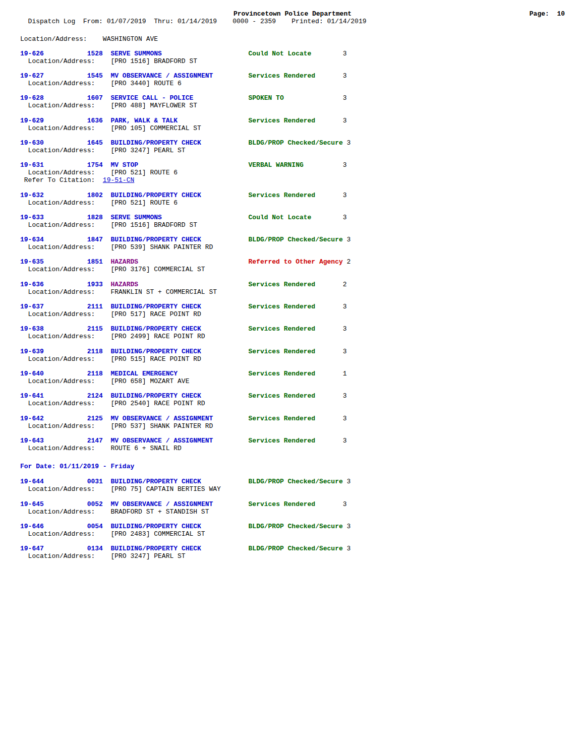Provincetown Police Department Page: 10
Dispatch Log From: 01/07/2019 Thru: 01/14/2019 0000 - 2359 Printed: 01/14/2019
Location/Address: WASHINGTON AVE
19-626 1528 SERVE SUMMONS Could Not Locate 3
Location/Address: [PRO 1516] BRADFORD ST
19-627 1545 MV OBSERVANCE / ASSIGNMENT Services Rendered 3
Location/Address: [PRO 3440] ROUTE 6
19-628 1607 SERVICE CALL - POLICE SPOKEN TO 3
Location/Address: [PRO 488] MAYFLOWER ST
19-629 1636 PARK, WALK & TALK Services Rendered 3
Location/Address: [PRO 105] COMMERCIAL ST
19-630 1645 BUILDING/PROPERTY CHECK BLDG/PROP Checked/Secure 3
Location/Address: [PRO 3247] PEARL ST
19-631 1754 MV STOP VERBAL WARNING 3
Location/Address: [PRO 521] ROUTE 6
Refer To Citation: 19-51-CN
19-632 1802 BUILDING/PROPERTY CHECK Services Rendered 3
Location/Address: [PRO 521] ROUTE 6
19-633 1828 SERVE SUMMONS Could Not Locate 3
Location/Address: [PRO 1516] BRADFORD ST
19-634 1847 BUILDING/PROPERTY CHECK BLDG/PROP Checked/Secure 3
Location/Address: [PRO 539] SHANK PAINTER RD
19-635 1851 HAZARDS Referred to Other Agency 2
Location/Address: [PRO 3176] COMMERCIAL ST
19-636 1933 HAZARDS Services Rendered 2
Location/Address: FRANKLIN ST + COMMERCIAL ST
19-637 2111 BUILDING/PROPERTY CHECK Services Rendered 3
Location/Address: [PRO 517] RACE POINT RD
19-638 2115 BUILDING/PROPERTY CHECK Services Rendered 3
Location/Address: [PRO 2499] RACE POINT RD
19-639 2118 BUILDING/PROPERTY CHECK Services Rendered 3
Location/Address: [PRO 515] RACE POINT RD
19-640 2118 MEDICAL EMERGENCY Services Rendered 1
Location/Address: [PRO 658] MOZART AVE
19-641 2124 BUILDING/PROPERTY CHECK Services Rendered 3
Location/Address: [PRO 2540] RACE POINT RD
19-642 2125 MV OBSERVANCE / ASSIGNMENT Services Rendered 3
Location/Address: [PRO 537] SHANK PAINTER RD
19-643 2147 MV OBSERVANCE / ASSIGNMENT Services Rendered 3
Location/Address: ROUTE 6 + SNAIL RD
For Date: 01/11/2019 - Friday
19-644 0031 BUILDING/PROPERTY CHECK BLDG/PROP Checked/Secure 3
Location/Address: [PRO 75] CAPTAIN BERTIES WAY
19-645 0052 MV OBSERVANCE / ASSIGNMENT Services Rendered 3
Location/Address: BRADFORD ST + STANDISH ST
19-646 0054 BUILDING/PROPERTY CHECK BLDG/PROP Checked/Secure 3
Location/Address: [PRO 2483] COMMERCIAL ST
19-647 0134 BUILDING/PROPERTY CHECK BLDG/PROP Checked/Secure 3
Location/Address: [PRO 3247] PEARL ST